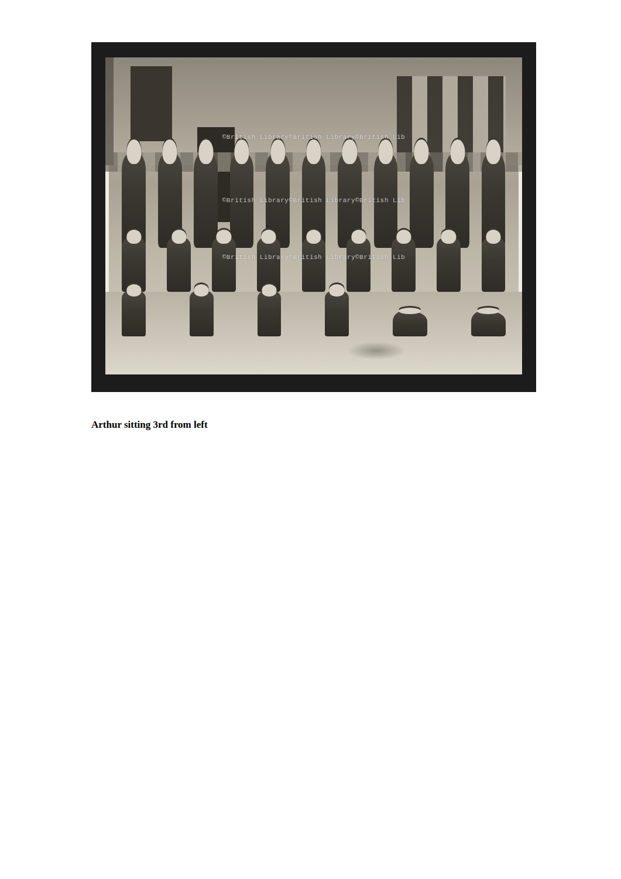©British Library©British Library©British Lib
©British Library©British Library©British Lib
©British Library©British Library©British Lib
Arthur sitting 3rd from left